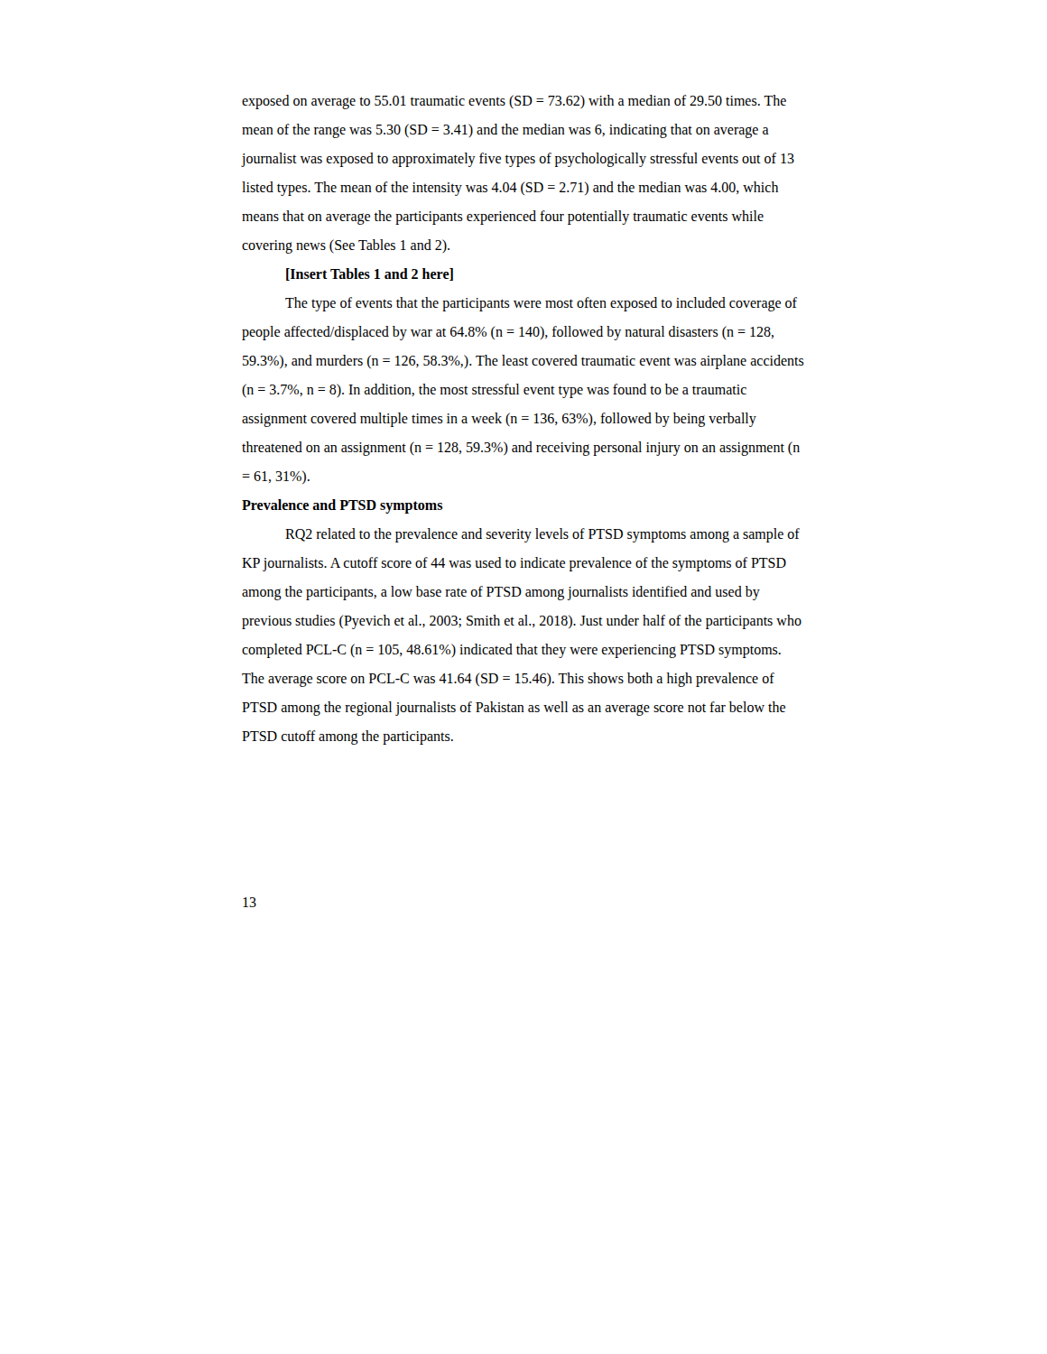exposed on average to 55.01 traumatic events (SD = 73.62) with a median of 29.50 times. The mean of the range was 5.30 (SD = 3.41) and the median was 6, indicating that on average a journalist was exposed to approximately five types of psychologically stressful events out of 13 listed types. The mean of the intensity was 4.04 (SD = 2.71) and the median was 4.00, which means that on average the participants experienced four potentially traumatic events while covering news (See Tables 1 and 2).
[Insert Tables 1 and 2 here]
The type of events that the participants were most often exposed to included coverage of people affected/displaced by war at 64.8% (n = 140), followed by natural disasters (n = 128, 59.3%), and murders (n = 126, 58.3%,). The least covered traumatic event was airplane accidents (n = 3.7%, n = 8). In addition, the most stressful event type was found to be a traumatic assignment covered multiple times in a week (n = 136, 63%), followed by being verbally threatened on an assignment (n = 128, 59.3%) and receiving personal injury on an assignment (n = 61, 31%).
Prevalence and PTSD symptoms
RQ2 related to the prevalence and severity levels of PTSD symptoms among a sample of KP journalists. A cutoff score of 44 was used to indicate prevalence of the symptoms of PTSD among the participants, a low base rate of PTSD among journalists identified and used by previous studies (Pyevich et al., 2003; Smith et al., 2018). Just under half of the participants who completed PCL-C (n = 105, 48.61%) indicated that they were experiencing PTSD symptoms. The average score on PCL-C was 41.64 (SD = 15.46). This shows both a high prevalence of PTSD among the regional journalists of Pakistan as well as an average score not far below the PTSD cutoff among the participants.
13